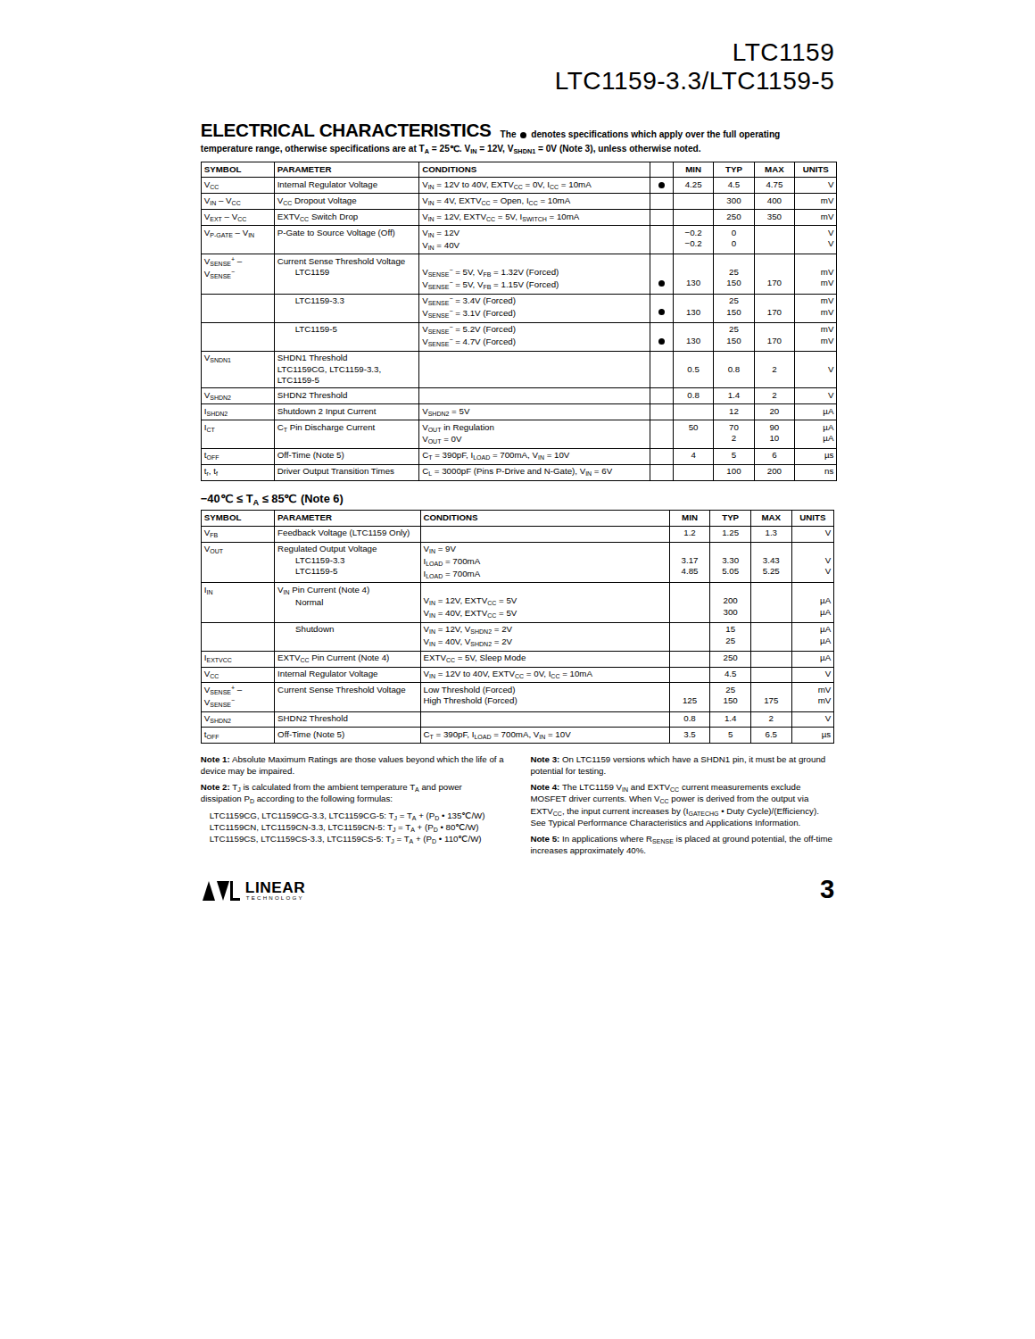LTC1159
LTC1159-3.3/LTC1159-5
Electrical Characteristics
The denotes specifications which apply over the full operating
temperature range, otherwise specifications are at TA = 25℃. VIN = 12V, VSHDN1 = 0V (Note 3), unless otherwise noted.
| SYMBOL | PARAMETER | CONDITIONS | | MIN | TYP | MAX | UNITS |
| --- | --- | --- | --- | --- | --- | --- | --- |
| V CC | Internal Regulator Voltage | V IN = 12V to 40V, EXTV CC = 0V, I CC = 10mA | | 4.25 | 4.5 | 4.75 | V |
| V IN – V CC | V CC Dropout Voltage | V IN = 4V, EXTV CC = Open, I CC = 10mA | | | 300 | 400 | mV |
| V EXT – V CC | EXTV CC Switch Drop | V IN = 12V, EXTV CC = 5V, I SWITCH = 10mA | | | 250 | 350 | mV |
| V P-GATE – V IN | P-Gate to Source Voltage (Off) | V IN = 12V V IN = 40V | | −0.2 −0.2 | 0 0 | | V V |
| V SENSE + – V SENSE − | Current Sense Threshold Voltage LTC1159 | V SENSE − = 5V, V FB = 1.32V (Forced) V SENSE − = 5V, V FB = 1.15V (Forced) | | 130 | 25 150 | 170 | mV mV |
| | LTC1159-3.3 | V SENSE − = 3.4V (Forced) V SENSE − = 3.1V (Forced) | | 130 | 25 150 | 170 | mV mV |
| | LTC1159-5 | V SENSE − = 5.2V (Forced) V SENSE − = 4.7V (Forced) | | 130 | 25 150 | 170 | mV mV |
| V SNDN1 | SHDN1 Threshold LTC1159CG, LTC1159-3.3, LTC1159-5 | | | 0.5 | 0.8 | 2 | V |
| V SHDN2 | SHDN2 Threshold | | | 0.8 | 1.4 | 2 | V |
| I SHDN2 | Shutdown 2 Input Current | V SHDN2 = 5V | | | 12 | 20 | µA |
| I CT | C T Pin Discharge Current | V OUT in Regulation V OUT = 0V | | 50 | 70 2 | 90 10 | µA µA |
| t OFF | Off-Time (Note 5) | C T = 390pF, I LOAD = 700mA, V IN = 10V | | 4 | 5 | 6 | µs |
| t r , t f | Driver Output Transition Times | C L = 3000pF (Pins P-Drive and N-Gate), V IN = 6V | | | 100 | 200 | ns |
−40℃ ≤ TA ≤ 85℃ (Note 6)
| SYMBOL | PARAMETER | CONDITIONS | MIN | TYP | MAX | UNITS |
| --- | --- | --- | --- | --- | --- | --- |
| V FB | Feedback Voltage (LTC1159 Only) | | 1.2 | 1.25 | 1.3 | V |
| V OUT | Regulated Output Voltage LTC1159-3.3 LTC1159-5 | V IN = 9V I LOAD = 700mA I LOAD = 700mA | 3.17 4.85 | 3.30 5.05 | 3.43 5.25 | V V |
| I IN | V IN Pin Current (Note 4) Normal | V IN = 12V, EXTV CC = 5V V IN = 40V, EXTV CC = 5V | | 200 300 | | µA µA |
| | Shutdown | V IN = 12V, V SHDN2 = 2V V IN = 40V, V SHDN2 = 2V | | 15 25 | | µA µA |
| I EXTVCC | EXTV CC Pin Current (Note 4) | EXTV CC = 5V, Sleep Mode | | 250 | | µA |
| V CC | Internal Regulator Voltage | V IN = 12V to 40V, EXTV CC = 0V, I CC = 10mA | | 4.5 | | V |
| V SENSE + – V SENSE − | Current Sense Threshold Voltage | Low Threshold (Forced) High Threshold (Forced) | 125 | 25 150 | 175 | mV mV |
| V SHDN2 | SHDN2 Threshold | | 0.8 | 1.4 | 2 | V |
| t OFF | Off-Time (Note 5) | C T = 390pF, I LOAD = 700mA, V IN = 10V | 3.5 | 5 | 6.5 | µs |
Note 1: Absolute Maximum Ratings are those values beyond which the life of a device may be impaired.
Note 2: TJ is calculated from the ambient temperature TA and power dissipation PD according to the following formulas:
LTC1159CG, LTC1159CG-3.3, LTC1159CG-5: TJ = TA + (PD • 135℃/W)
LTC1159CN, LTC1159CN-3.3, LTC1159CN-5: TJ = TA + (PD • 80℃/W)
LTC1159CS, LTC1159CS-3.3, LTC1159CS-5: TJ = TA + (PD • 110℃/W)
Note 3: On LTC1159 versions which have a SHDN1 pin, it must be at ground potential for testing.
Note 4: The LTC1159 VIN and EXTVCC current measurements exclude MOSFET driver currents. When VCC power is derived from the output via EXTVCC, the input current increases by (IGATECHG • Duty Cycle)/(Efficiency). See Typical Performance Characteristics and Applications Information.
Note 5: In applications where RSENSE is placed at ground potential, the off-time increases approximately 40%.
LINEAR
TECHNOLOGY
3